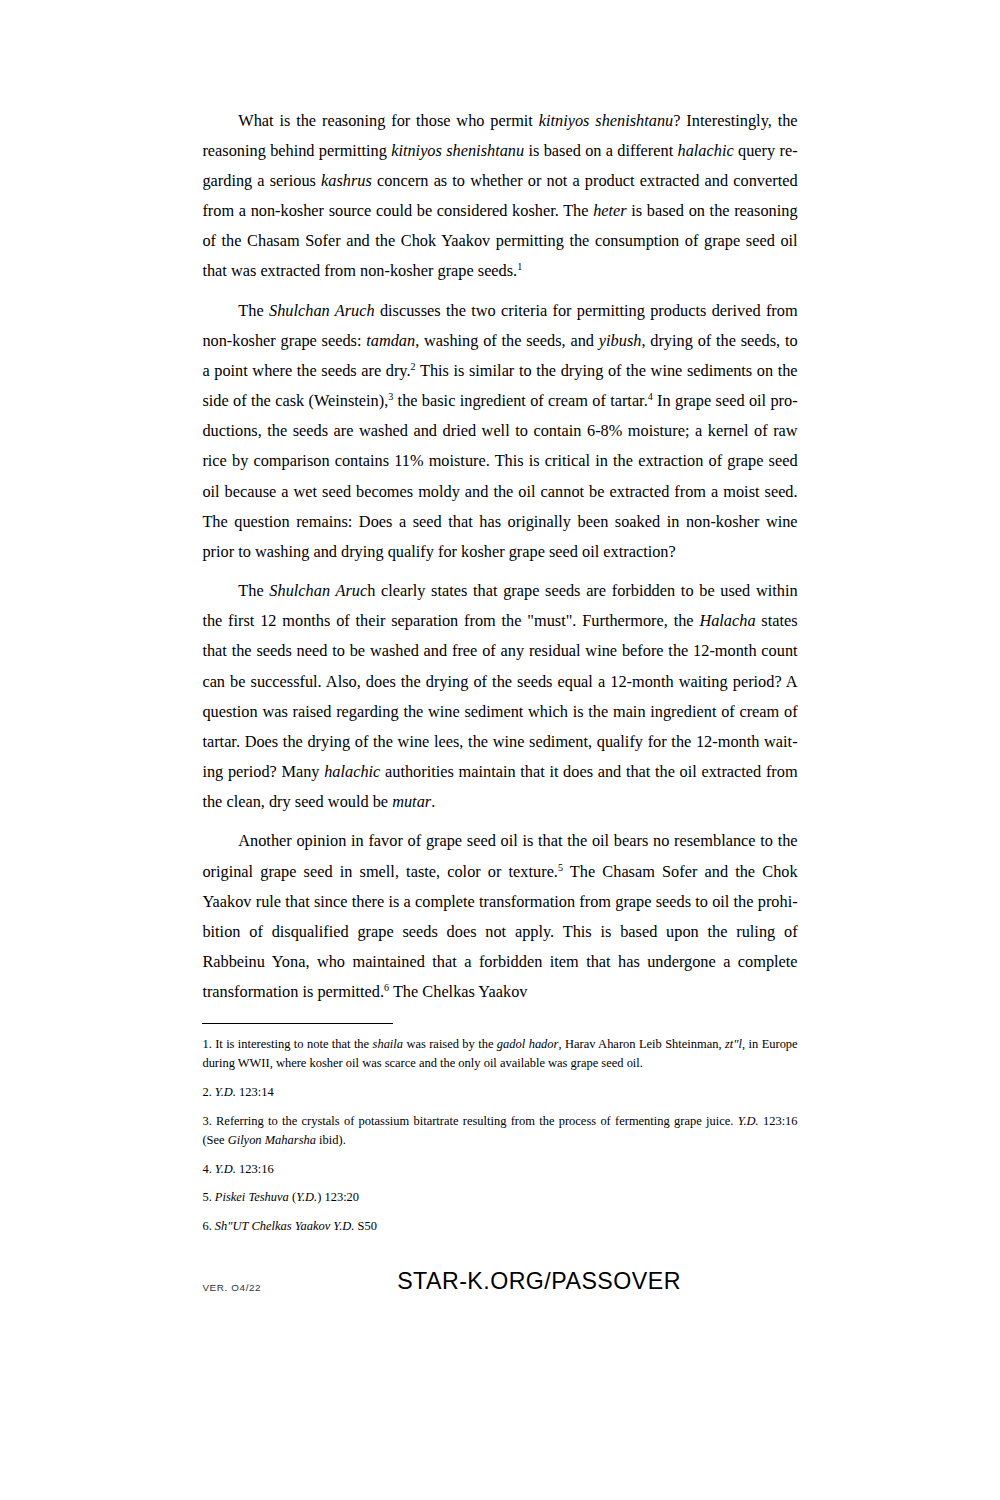What is the reasoning for those who permit kitniyos shenishtanu? Interestingly, the reasoning behind permitting kitniyos shenishtanu is based on a different halachic query regarding a serious kashrus concern as to whether or not a product extracted and converted from a non-kosher source could be considered kosher. The heter is based on the reasoning of the Chasam Sofer and the Chok Yaakov permitting the consumption of grape seed oil that was extracted from non-kosher grape seeds.1
The Shulchan Aruch discusses the two criteria for permitting products derived from non-kosher grape seeds: tamdan, washing of the seeds, and yibush, drying of the seeds, to a point where the seeds are dry.2 This is similar to the drying of the wine sediments on the side of the cask (Weinstein),3 the basic ingredient of cream of tartar.4 In grape seed oil productions, the seeds are washed and dried well to contain 6-8% moisture; a kernel of raw rice by comparison contains 11% moisture. This is critical in the extraction of grape seed oil because a wet seed becomes moldy and the oil cannot be extracted from a moist seed. The question remains: Does a seed that has originally been soaked in non-kosher wine prior to washing and drying qualify for kosher grape seed oil extraction?
The Shulchan Aruch clearly states that grape seeds are forbidden to be used within the first 12 months of their separation from the "must". Furthermore, the Halacha states that the seeds need to be washed and free of any residual wine before the 12-month count can be successful. Also, does the drying of the seeds equal a 12-month waiting period? A question was raised regarding the wine sediment which is the main ingredient of cream of tartar. Does the drying of the wine lees, the wine sediment, qualify for the 12-month waiting period? Many halachic authorities maintain that it does and that the oil extracted from the clean, dry seed would be mutar.
Another opinion in favor of grape seed oil is that the oil bears no resemblance to the original grape seed in smell, taste, color or texture.5 The Chasam Sofer and the Chok Yaakov rule that since there is a complete transformation from grape seeds to oil the prohibition of disqualified grape seeds does not apply. This is based upon the ruling of Rabbeinu Yona, who maintained that a forbidden item that has undergone a complete transformation is permitted.6 The Chelkas Yaakov
1. It is interesting to note that the shaila was raised by the gadol hador, Harav Aharon Leib Shteinman, zt"l, in Europe during WWII, where kosher oil was scarce and the only oil available was grape seed oil.
2. Y.D. 123:14
3. Referring to the crystals of potassium bitartrate resulting from the process of fermenting grape juice. Y.D. 123:16 (See Gilyon Maharsha ibid).
4. Y.D. 123:16
5. Piskei Teshuva (Y.D.) 123:20
6. Sh"UT Chelkas Yaakov Y.D. S50
VER. O4/22 STAR-K.ORG/PASSOVER